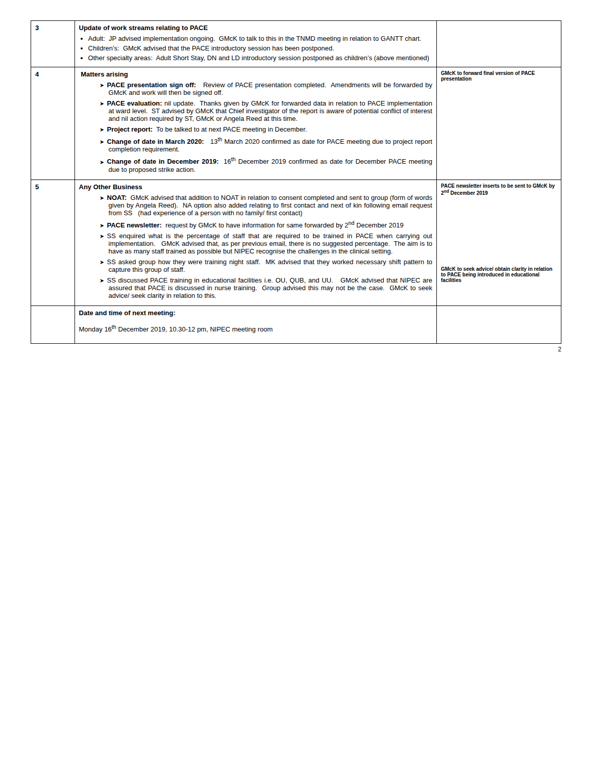| 3 | Update of work streams relating to PACE Adult: JP advised implementation ongoing. GMcK to talk to this in the TNMD meeting in relation to GANTT chart. Children’s: GMcK advised that the PACE introductory session has been postponed. Other specialty areas: Adult Short Stay, DN and LD introductory session postponed as children’s (above mentioned) | |
| 4 | Matters arising PACE presentation sign off: Review of PACE presentation completed. Amendments will be forwarded by GMcK and work will then be signed off. PACE evaluation: nil update. Thanks given by GMcK for forwarded data in relation to PACE implementation at ward level. ST advised by GMcK that Chief investigator of the report is aware of potential conflict of interest and nil action required by ST, GMcK or Angela Reed at this time. Project report: To be talked to at next PACE meeting in December. Change of date in March 2020: 13 th March 2020 confirmed as date for PACE meeting due to project report completion requirement. Change of date in December 2019: 16 th December 2019 confirmed as date for December PACE meeting due to proposed strike action. | GMcK to forward final version of PACE presentation |
| 5 | Any Other Business NOAT: GMcK advised that addition to NOAT in relation to consent completed and sent to group (form of words given by Angela Reed). NA option also added relating to first contact and next of kin following email request from SS (had experience of a person with no family/ first contact) PACE newsletter: request by GMcK to have information for same forwarded by 2 nd December 2019 SS enquired what is the percentage of staff that are required to be trained in PACE when carrying out implementation. GMcK advised that, as per previous email, there is no suggested percentage. The aim is to have as many staff trained as possible but NIPEC recognise the challenges in the clinical setting. SS asked group how they were training night staff. MK advised that they worked necessary shift pattern to capture this group of staff. SS discussed PACE training in educational facilities i.e. OU, QUB, and UU. GMcK advised that NIPEC are assured that PACE is discussed in nurse training. Group advised this may not be the case. GMcK to seek advice/ seek clarity in relation to this. | PACE newsletter inserts to be sent to GMcK by 2 nd December 2019 GMcK to seek advice/ obtain clarity in relation to PACE being introduced in educational facilities |
| | Date and time of next meeting: Monday 16 th December 2019, 10.30-12 pm, NIPEC meeting room | |
2